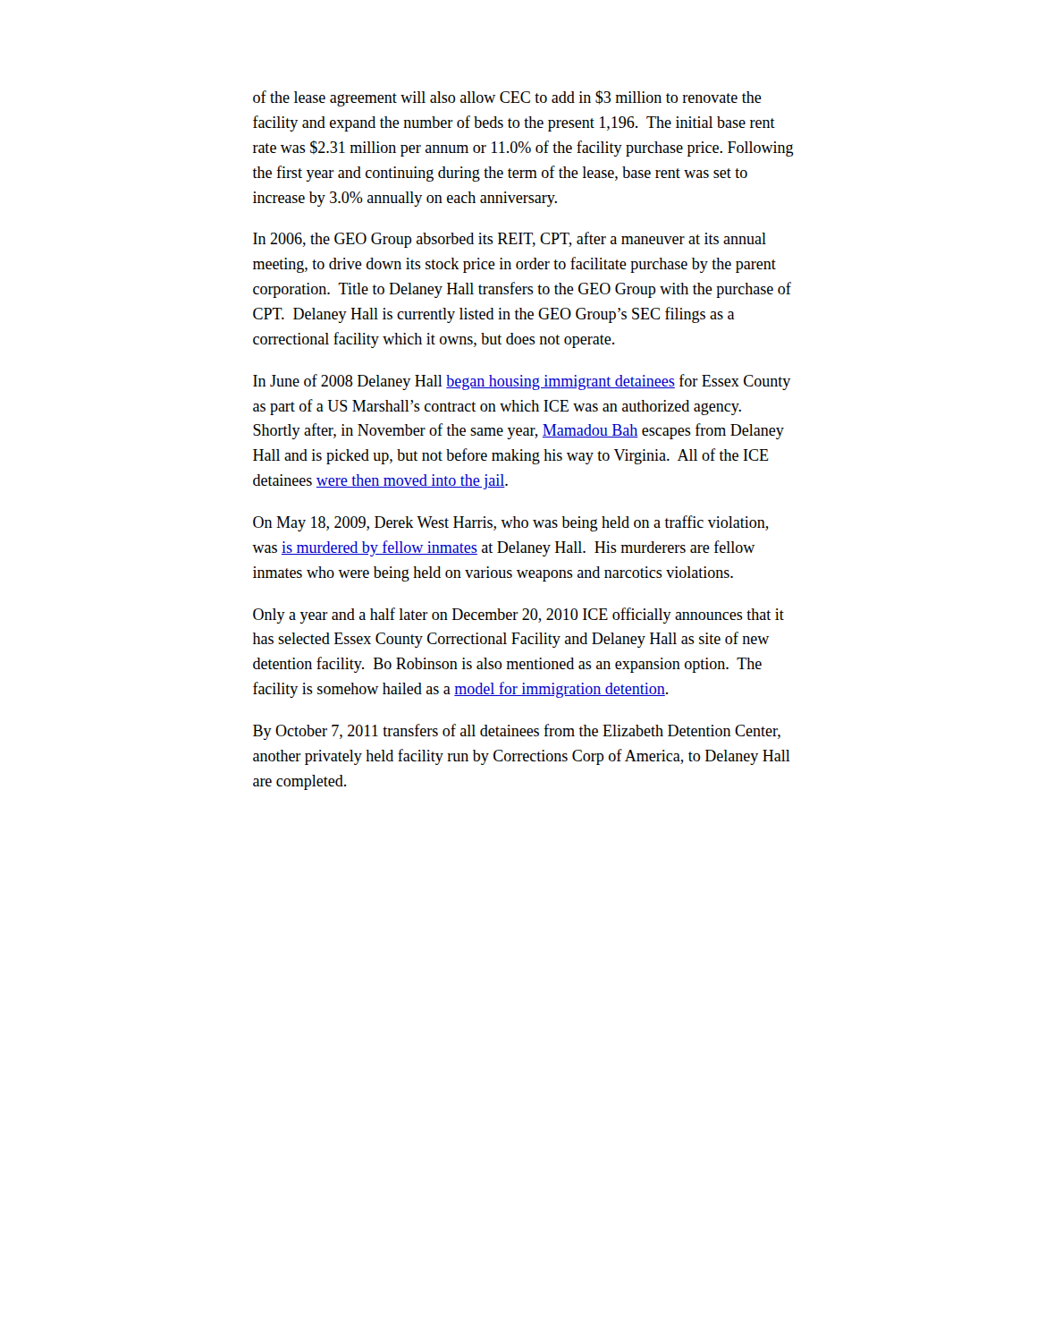of the lease agreement will also allow CEC to add in $3 million to renovate the facility and expand the number of beds to the present 1,196. The initial base rent rate was $2.31 million per annum or 11.0% of the facility purchase price. Following the first year and continuing during the term of the lease, base rent was set to increase by 3.0% annually on each anniversary.
In 2006, the GEO Group absorbed its REIT, CPT, after a maneuver at its annual meeting, to drive down its stock price in order to facilitate purchase by the parent corporation. Title to Delaney Hall transfers to the GEO Group with the purchase of CPT. Delaney Hall is currently listed in the GEO Group’s SEC filings as a correctional facility which it owns, but does not operate.
In June of 2008 Delaney Hall began housing immigrant detainees for Essex County as part of a US Marshall’s contract on which ICE was an authorized agency. Shortly after, in November of the same year, Mamadou Bah escapes from Delaney Hall and is picked up, but not before making his way to Virginia. All of the ICE detainees were then moved into the jail.
On May 18, 2009, Derek West Harris, who was being held on a traffic violation, was is murdered by fellow inmates at Delaney Hall. His murderers are fellow inmates who were being held on various weapons and narcotics violations.
Only a year and a half later on December 20, 2010 ICE officially announces that it has selected Essex County Correctional Facility and Delaney Hall as site of new detention facility. Bo Robinson is also mentioned as an expansion option. The facility is somehow hailed as a model for immigration detention.
By October 7, 2011 transfers of all detainees from the Elizabeth Detention Center, another privately held facility run by Corrections Corp of America, to Delaney Hall are completed.